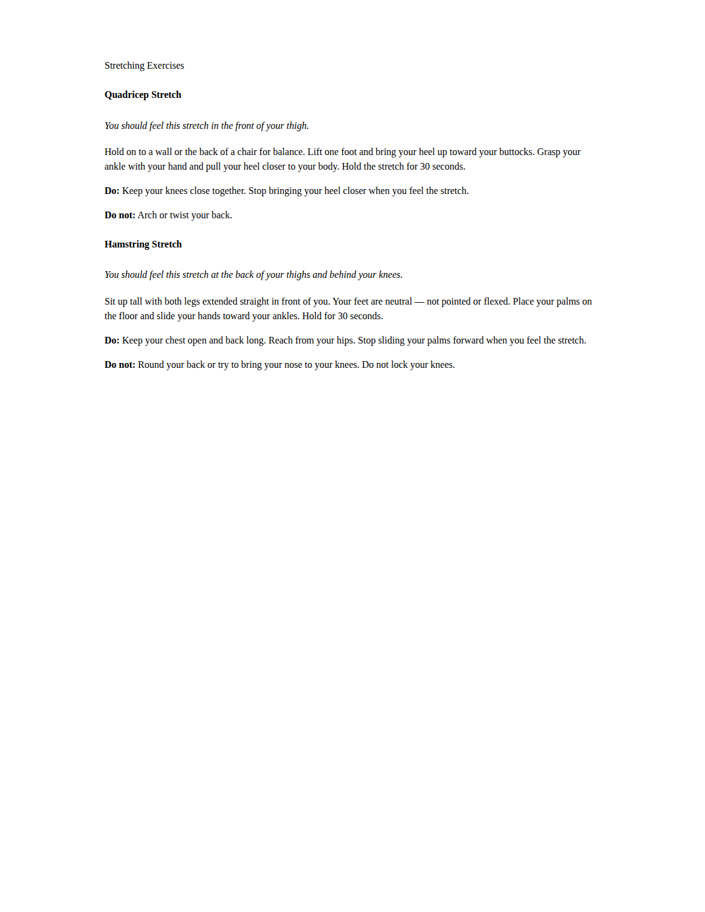Stretching Exercises
Quadricep Stretch
You should feel this stretch in the front of your thigh.
Hold on to a wall or the back of a chair for balance. Lift one foot and bring your heel up toward your buttocks. Grasp your ankle with your hand and pull your heel closer to your body. Hold the stretch for 30 seconds.
Do: Keep your knees close together. Stop bringing your heel closer when you feel the stretch.
Do not: Arch or twist your back.
Hamstring Stretch
You should feel this stretch at the back of your thighs and behind your knees.
Sit up tall with both legs extended straight in front of you. Your feet are neutral — not pointed or flexed. Place your palms on the floor and slide your hands toward your ankles. Hold for 30 seconds.
Do: Keep your chest open and back long. Reach from your hips. Stop sliding your palms forward when you feel the stretch.
Do not: Round your back or try to bring your nose to your knees. Do not lock your knees.